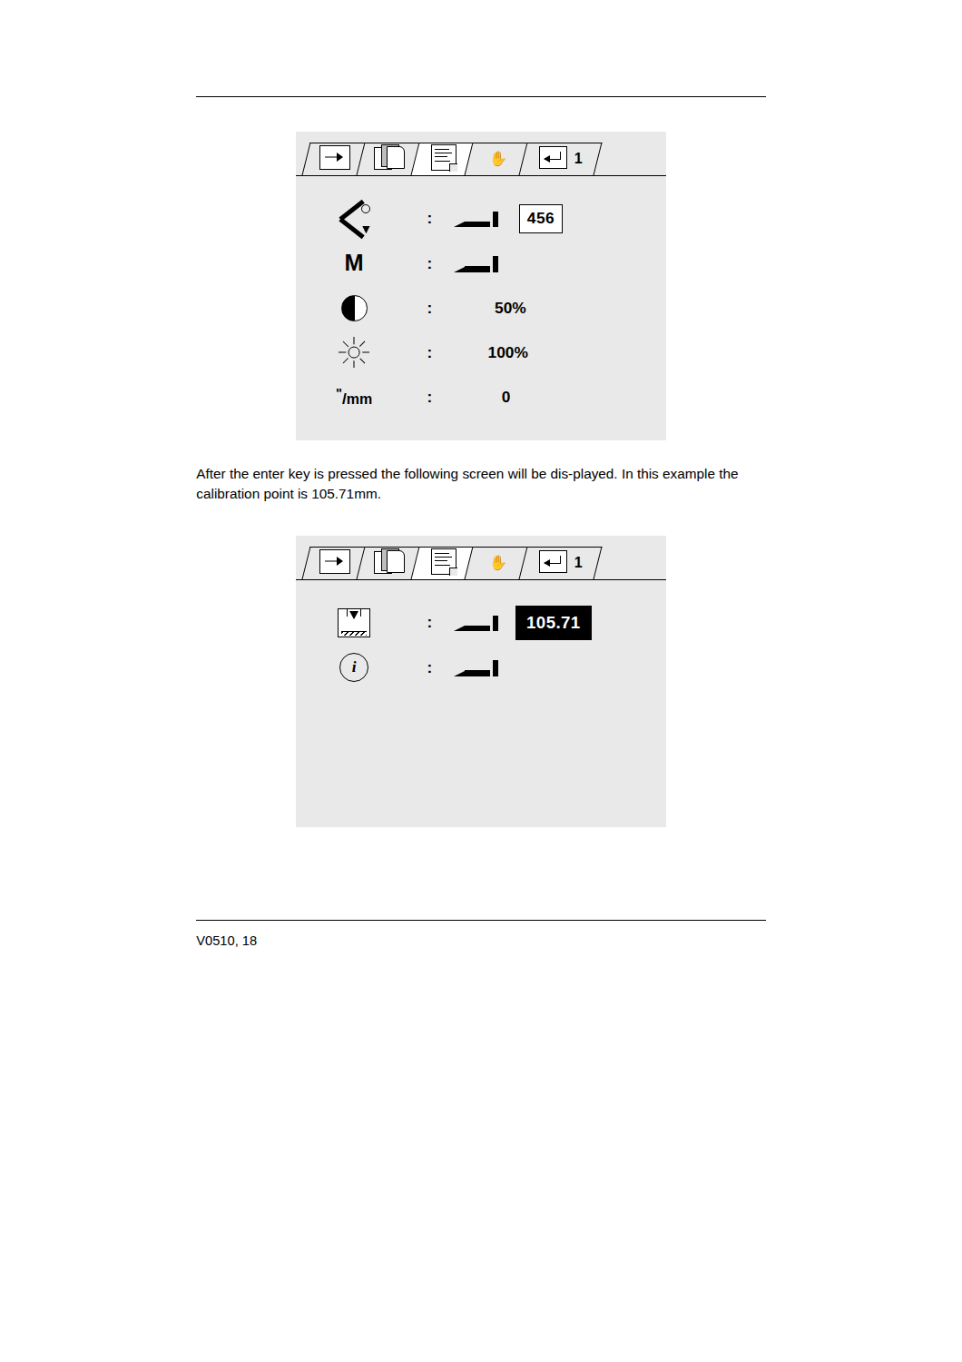✋
1
:
456
M
:
:
50%
:
100%
"/mm
:
0
After the enter key is pressed the following screen will be dis‑played. In this example the calibration point is 105.71mm.
✋
1
:
105.71
i
:
V0510, 18